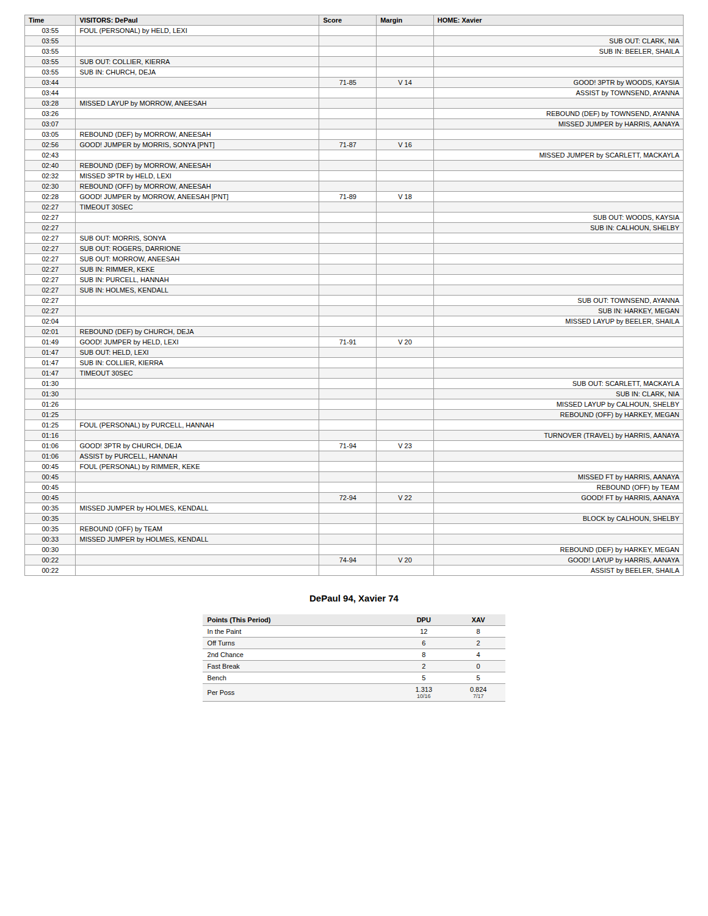| Time | VISITORS: DePaul | Score | Margin | HOME: Xavier |
| --- | --- | --- | --- | --- |
| 03:55 | FOUL (PERSONAL) by HELD, LEXI | | | |
| 03:55 | | | | SUB OUT: CLARK, NIA |
| 03:55 | | | | SUB IN: BEELER, SHAILA |
| 03:55 | SUB OUT: COLLIER, KIERRA | | | |
| 03:55 | SUB IN: CHURCH, DEJA | | | |
| 03:44 | | 71-85 | V 14 | GOOD! 3PTR by WOODS, KAYSIA |
| 03:44 | | | | ASSIST by TOWNSEND, AYANNA |
| 03:28 | MISSED LAYUP by MORROW, ANEESAH | | | |
| 03:26 | | | | REBOUND (DEF) by TOWNSEND, AYANNA |
| 03:07 | | | | MISSED JUMPER by HARRIS, AANAYA |
| 03:05 | REBOUND (DEF) by MORROW, ANEESAH | | | |
| 02:56 | GOOD! JUMPER by MORRIS, SONYA [PNT] | 71-87 | V 16 | |
| 02:43 | | | | MISSED JUMPER by SCARLETT, MACKAYLA |
| 02:40 | REBOUND (DEF) by MORROW, ANEESAH | | | |
| 02:32 | MISSED 3PTR by HELD, LEXI | | | |
| 02:30 | REBOUND (OFF) by MORROW, ANEESAH | | | |
| 02:28 | GOOD! JUMPER by MORROW, ANEESAH [PNT] | 71-89 | V 18 | |
| 02:27 | TIMEOUT 30SEC | | | |
| 02:27 | | | | SUB OUT: WOODS, KAYSIA |
| 02:27 | | | | SUB IN: CALHOUN, SHELBY |
| 02:27 | SUB OUT: MORRIS, SONYA | | | |
| 02:27 | SUB OUT: ROGERS, DARRIONE | | | |
| 02:27 | SUB OUT: MORROW, ANEESAH | | | |
| 02:27 | SUB IN: RIMMER, KEKE | | | |
| 02:27 | SUB IN: PURCELL, HANNAH | | | |
| 02:27 | SUB IN: HOLMES, KENDALL | | | |
| 02:27 | | | | SUB OUT: TOWNSEND, AYANNA |
| 02:27 | | | | SUB IN: HARKEY, MEGAN |
| 02:04 | | | | MISSED LAYUP by BEELER, SHAILA |
| 02:01 | REBOUND (DEF) by CHURCH, DEJA | | | |
| 01:49 | GOOD! JUMPER by HELD, LEXI | 71-91 | V 20 | |
| 01:47 | SUB OUT: HELD, LEXI | | | |
| 01:47 | SUB IN: COLLIER, KIERRA | | | |
| 01:47 | TIMEOUT 30SEC | | | |
| 01:30 | | | | SUB OUT: SCARLETT, MACKAYLA |
| 01:30 | | | | SUB IN: CLARK, NIA |
| 01:26 | | | | MISSED LAYUP by CALHOUN, SHELBY |
| 01:25 | | | | REBOUND (OFF) by HARKEY, MEGAN |
| 01:25 | FOUL (PERSONAL) by PURCELL, HANNAH | | | |
| 01:16 | | | | TURNOVER (TRAVEL) by HARRIS, AANAYA |
| 01:06 | GOOD! 3PTR by CHURCH, DEJA | 71-94 | V 23 | |
| 01:06 | ASSIST by PURCELL, HANNAH | | | |
| 00:45 | FOUL (PERSONAL) by RIMMER, KEKE | | | |
| 00:45 | | | | MISSED FT by HARRIS, AANAYA |
| 00:45 | | | | REBOUND (OFF) by TEAM |
| 00:45 | | 72-94 | V 22 | GOOD! FT by HARRIS, AANAYA |
| 00:35 | MISSED JUMPER by HOLMES, KENDALL | | | |
| 00:35 | | | | BLOCK by CALHOUN, SHELBY |
| 00:35 | REBOUND (OFF) by TEAM | | | |
| 00:33 | MISSED JUMPER by HOLMES, KENDALL | | | |
| 00:30 | | | | REBOUND (DEF) by HARKEY, MEGAN |
| 00:22 | | 74-94 | V 20 | GOOD! LAYUP by HARRIS, AANAYA |
| 00:22 | | | | ASSIST by BEELER, SHAILA |
DePaul 94, Xavier 74
| Points (This Period) | DPU | XAV |
| --- | --- | --- |
| In the Paint | 12 | 8 |
| Off Turns | 6 | 2 |
| 2nd Chance | 8 | 4 |
| Fast Break | 2 | 0 |
| Bench | 5 | 5 |
| Per Poss | 1.313 10/16 | 0.824 7/17 |